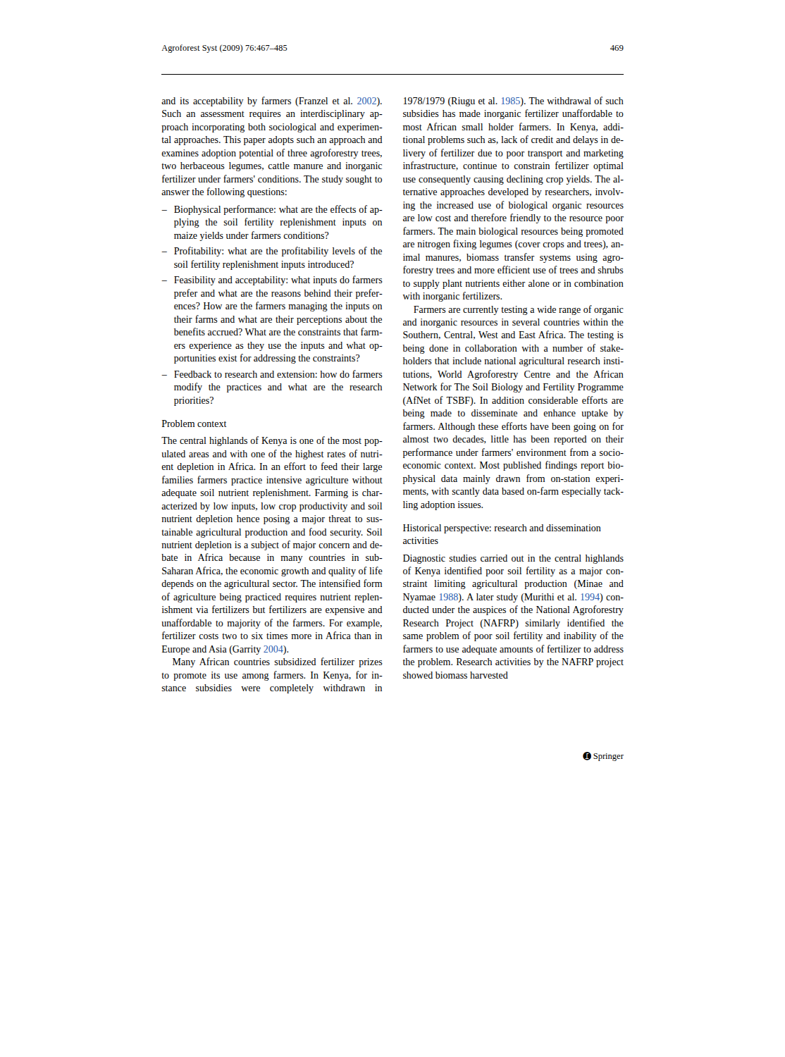Agroforest Syst (2009) 76:467–485 469
and its acceptability by farmers (Franzel et al. 2002). Such an assessment requires an interdisciplinary approach incorporating both sociological and experimental approaches. This paper adopts such an approach and examines adoption potential of three agroforestry trees, two herbaceous legumes, cattle manure and inorganic fertilizer under farmers' conditions. The study sought to answer the following questions:
Biophysical performance: what are the effects of applying the soil fertility replenishment inputs on maize yields under farmers conditions?
Profitability: what are the profitability levels of the soil fertility replenishment inputs introduced?
Feasibility and acceptability: what inputs do farmers prefer and what are the reasons behind their preferences? How are the farmers managing the inputs on their farms and what are their perceptions about the benefits accrued? What are the constraints that farmers experience as they use the inputs and what opportunities exist for addressing the constraints?
Feedback to research and extension: how do farmers modify the practices and what are the research priorities?
Problem context
The central highlands of Kenya is one of the most populated areas and with one of the highest rates of nutrient depletion in Africa. In an effort to feed their large families farmers practice intensive agriculture without adequate soil nutrient replenishment. Farming is characterized by low inputs, low crop productivity and soil nutrient depletion hence posing a major threat to sustainable agricultural production and food security. Soil nutrient depletion is a subject of major concern and debate in Africa because in many countries in sub-Saharan Africa, the economic growth and quality of life depends on the agricultural sector. The intensified form of agriculture being practiced requires nutrient replenishment via fertilizers but fertilizers are expensive and unaffordable to majority of the farmers. For example, fertilizer costs two to six times more in Africa than in Europe and Asia (Garrity 2004).
Many African countries subsidized fertilizer prizes to promote its use among farmers. In Kenya, for instance subsidies were completely withdrawn in 1978/1979 (Riugu et al. 1985). The withdrawal of such subsidies has made inorganic fertilizer unaffordable to most African small holder farmers. In Kenya, additional problems such as, lack of credit and delays in delivery of fertilizer due to poor transport and marketing infrastructure, continue to constrain fertilizer optimal use consequently causing declining crop yields. The alternative approaches developed by researchers, involving the increased use of biological organic resources are low cost and therefore friendly to the resource poor farmers. The main biological resources being promoted are nitrogen fixing legumes (cover crops and trees), animal manures, biomass transfer systems using agroforestry trees and more efficient use of trees and shrubs to supply plant nutrients either alone or in combination with inorganic fertilizers.
Farmers are currently testing a wide range of organic and inorganic resources in several countries within the Southern, Central, West and East Africa. The testing is being done in collaboration with a number of stakeholders that include national agricultural research institutions, World Agroforestry Centre and the African Network for The Soil Biology and Fertility Programme (AfNet of TSBF). In addition considerable efforts are being made to disseminate and enhance uptake by farmers. Although these efforts have been going on for almost two decades, little has been reported on their performance under farmers' environment from a socio-economic context. Most published findings report biophysical data mainly drawn from on-station experiments, with scantly data based on-farm especially tackling adoption issues.
Historical perspective: research and dissemination activities
Diagnostic studies carried out in the central highlands of Kenya identified poor soil fertility as a major constraint limiting agricultural production (Minae and Nyamae 1988). A later study (Murithi et al. 1994) conducted under the auspices of the National Agroforestry Research Project (NAFRP) similarly identified the same problem of poor soil fertility and inability of the farmers to use adequate amounts of fertilizer to address the problem. Research activities by the NAFRP project showed biomass harvested
➊ Springer